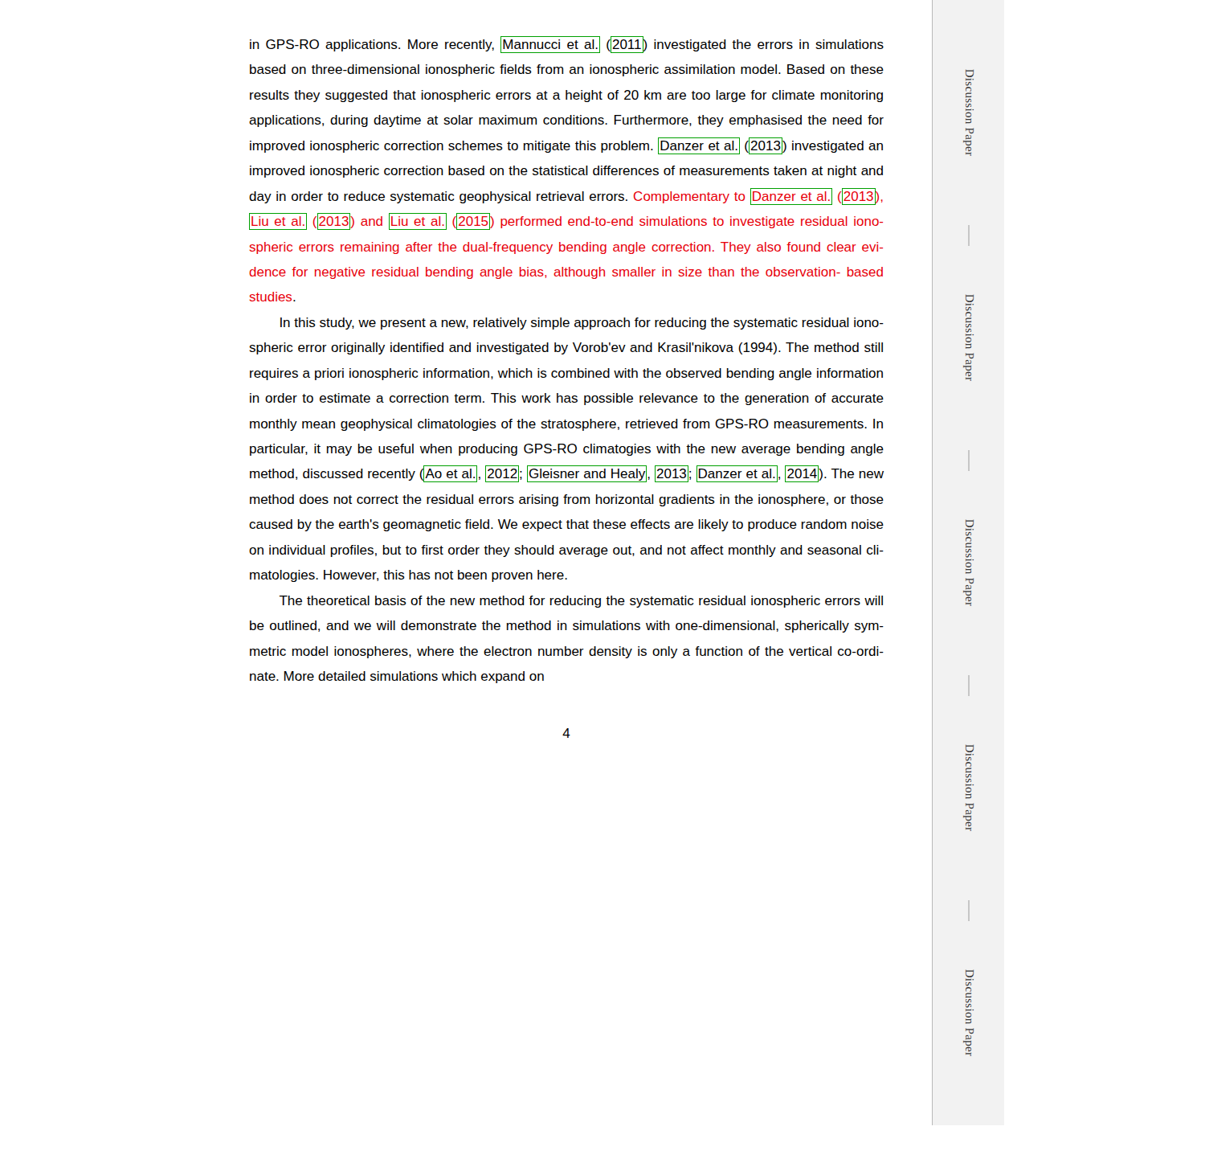Discussion Paper
Discussion Paper
Discussion Paper
Discussion Paper
Discussion Paper
in GPS-RO applications. More recently, Mannucci et al. (2011) investigated the errors in simulations based on three-dimensional ionospheric fields from an ionospheric assimilation model. Based on these results they suggested that ionospheric errors at a height of 20 km are too large for climate monitoring applications, during daytime at solar maximum conditions. Furthermore, they emphasised the need for improved ionospheric correction schemes to mitigate this problem. Danzer et al. (2013) investigated an improved ionospheric correction based on the statistical differences of measurements taken at night and day in order to reduce systematic geophysical retrieval errors. Complementary to Danzer et al. (2013), Liu et al. (2013) and Liu et al. (2015) performed end-to-end simulations to investigate residual ionospheric errors remaining after the dual-frequency bending angle correction. They also found clear evidence for negative residual bending angle bias, although smaller in size than the observation- based studies.
In this study, we present a new, relatively simple approach for reducing the systematic residual ionospheric error originally identified and investigated by Vorob'ev and Krasil'nikova (1994). The method still requires a priori ionospheric information, which is combined with the observed bending angle information in order to estimate a correction term. This work has possible relevance to the generation of accurate monthly mean geophysical climatologies of the stratosphere, retrieved from GPS-RO measurements. In particular, it may be useful when producing GPS-RO climatogies with the new average bending angle method, discussed recently (Ao et al., 2012; Gleisner and Healy, 2013; Danzer et al., 2014). The new method does not correct the residual errors arising from horizontal gradients in the ionosphere, or those caused by the earth's geomagnetic field. We expect that these effects are likely to produce random noise on individual profiles, but to first order they should average out, and not affect monthly and seasonal climatologies. However, this has not been proven here.
The theoretical basis of the new method for reducing the systematic residual ionospheric errors will be outlined, and we will demonstrate the method in simulations with one-dimensional, spherically symmetric model ionospheres, where the electron number density is only a function of the vertical co-ordinate. More detailed simulations which expand on
4